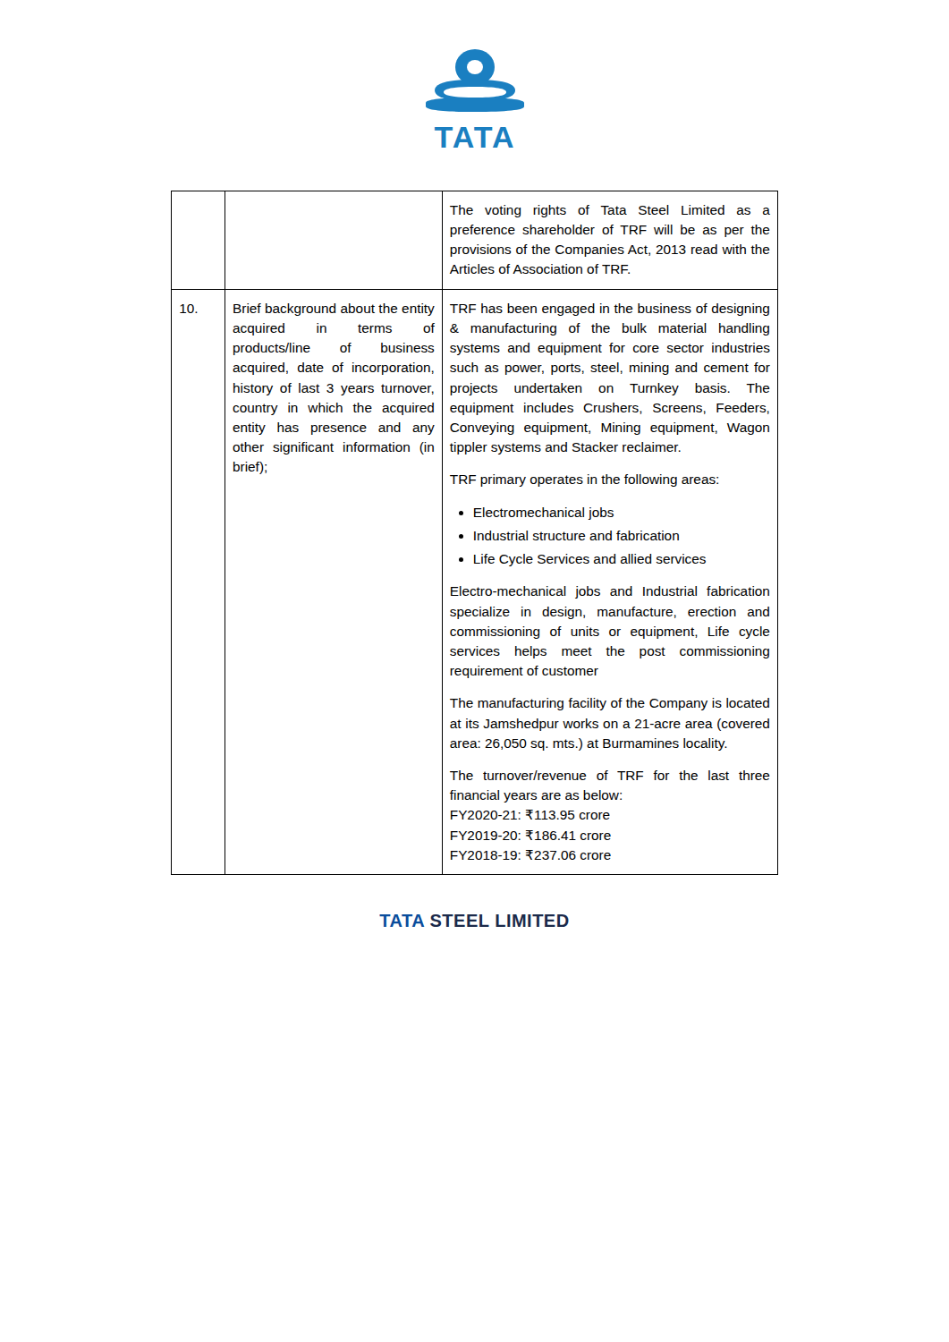TATA
| | | The voting rights of Tata Steel Limited as a preference shareholder of TRF will be as per the provisions of the Companies Act, 2013 read with the Articles of Association of TRF. |
| 10. | Brief background about the entity acquired in terms of products/line of business acquired, date of incorporation, history of last 3 years turnover, country in which the acquired entity has presence and any other significant information (in brief); | TRF has been engaged in the business of designing & manufacturing of the bulk material handling systems and equipment for core sector industries such as power, ports, steel, mining and cement for projects undertaken on Turnkey basis. The equipment includes Crushers, Screens, Feeders, Conveying equipment, Mining equipment, Wagon tippler systems and Stacker reclaimer. TRF primary operates in the following areas: Electromechanical jobs Industrial structure and fabrication Life Cycle Services and allied services Electro-mechanical jobs and Industrial fabrication specialize in design, manufacture, erection and commissioning of units or equipment, Life cycle services helps meet the post commissioning requirement of customer The manufacturing facility of the Company is located at its Jamshedpur works on a 21-acre area (covered area: 26,050 sq. mts.) at Burmamines locality. The turnover/revenue of TRF for the last three financial years are as below: FY2020-21: ₹113.95 crore FY2019-20: ₹186.41 crore FY2018-19: ₹237.06 crore |
TATA STEEL LIMITED